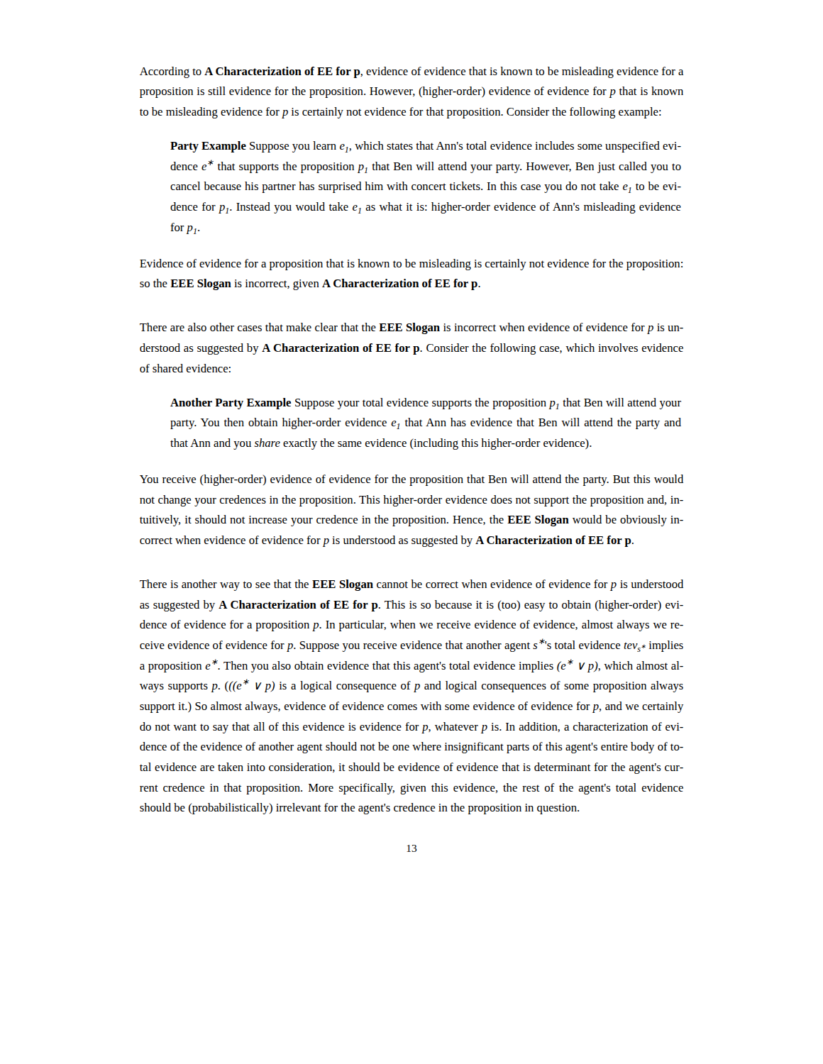According to A Characterization of EE for p, evidence of evidence that is known to be misleading evidence for a proposition is still evidence for the proposition. However, (higher-order) evidence of evidence for p that is known to be misleading evidence for p is certainly not evidence for that proposition. Consider the following example:
Party Example Suppose you learn e1, which states that Ann's total evidence includes some unspecified evidence e∗ that supports the proposition p1 that Ben will attend your party. However, Ben just called you to cancel because his partner has surprised him with concert tickets. In this case you do not take e1 to be evidence for p1. Instead you would take e1 as what it is: higher-order evidence of Ann's misleading evidence for p1.
Evidence of evidence for a proposition that is known to be misleading is certainly not evidence for the proposition: so the EEE Slogan is incorrect, given A Characterization of EE for p.
There are also other cases that make clear that the EEE Slogan is incorrect when evidence of evidence for p is understood as suggested by A Characterization of EE for p. Consider the following case, which involves evidence of shared evidence:
Another Party Example Suppose your total evidence supports the proposition p1 that Ben will attend your party. You then obtain higher-order evidence e1 that Ann has evidence that Ben will attend the party and that Ann and you share exactly the same evidence (including this higher-order evidence).
You receive (higher-order) evidence of evidence for the proposition that Ben will attend the party. But this would not change your credences in the proposition. This higher-order evidence does not support the proposition and, intuitively, it should not increase your credence in the proposition. Hence, the EEE Slogan would be obviously incorrect when evidence of evidence for p is understood as suggested by A Characterization of EE for p.
There is another way to see that the EEE Slogan cannot be correct when evidence of evidence for p is understood as suggested by A Characterization of EE for p. This is so because it is (too) easy to obtain (higher-order) evidence of evidence for a proposition p. In particular, when we receive evidence of evidence, almost always we receive evidence of evidence for p. Suppose you receive evidence that another agent s∗'s total evidence tevs∗ implies a proposition e∗. Then you also obtain evidence that this agent's total evidence implies (e∗ ∨ p), which almost always supports p. (((e∗ ∨ p) is a logical consequence of p and logical consequences of some proposition always support it.) So almost always, evidence of evidence comes with some evidence of evidence for p, and we certainly do not want to say that all of this evidence is evidence for p, whatever p is. In addition, a characterization of evidence of the evidence of another agent should not be one where insignificant parts of this agent's entire body of total evidence are taken into consideration, it should be evidence of evidence that is determinant for the agent's current credence in that proposition. More specifically, given this evidence, the rest of the agent's total evidence should be (probabilistically) irrelevant for the agent's credence in the proposition in question.
13